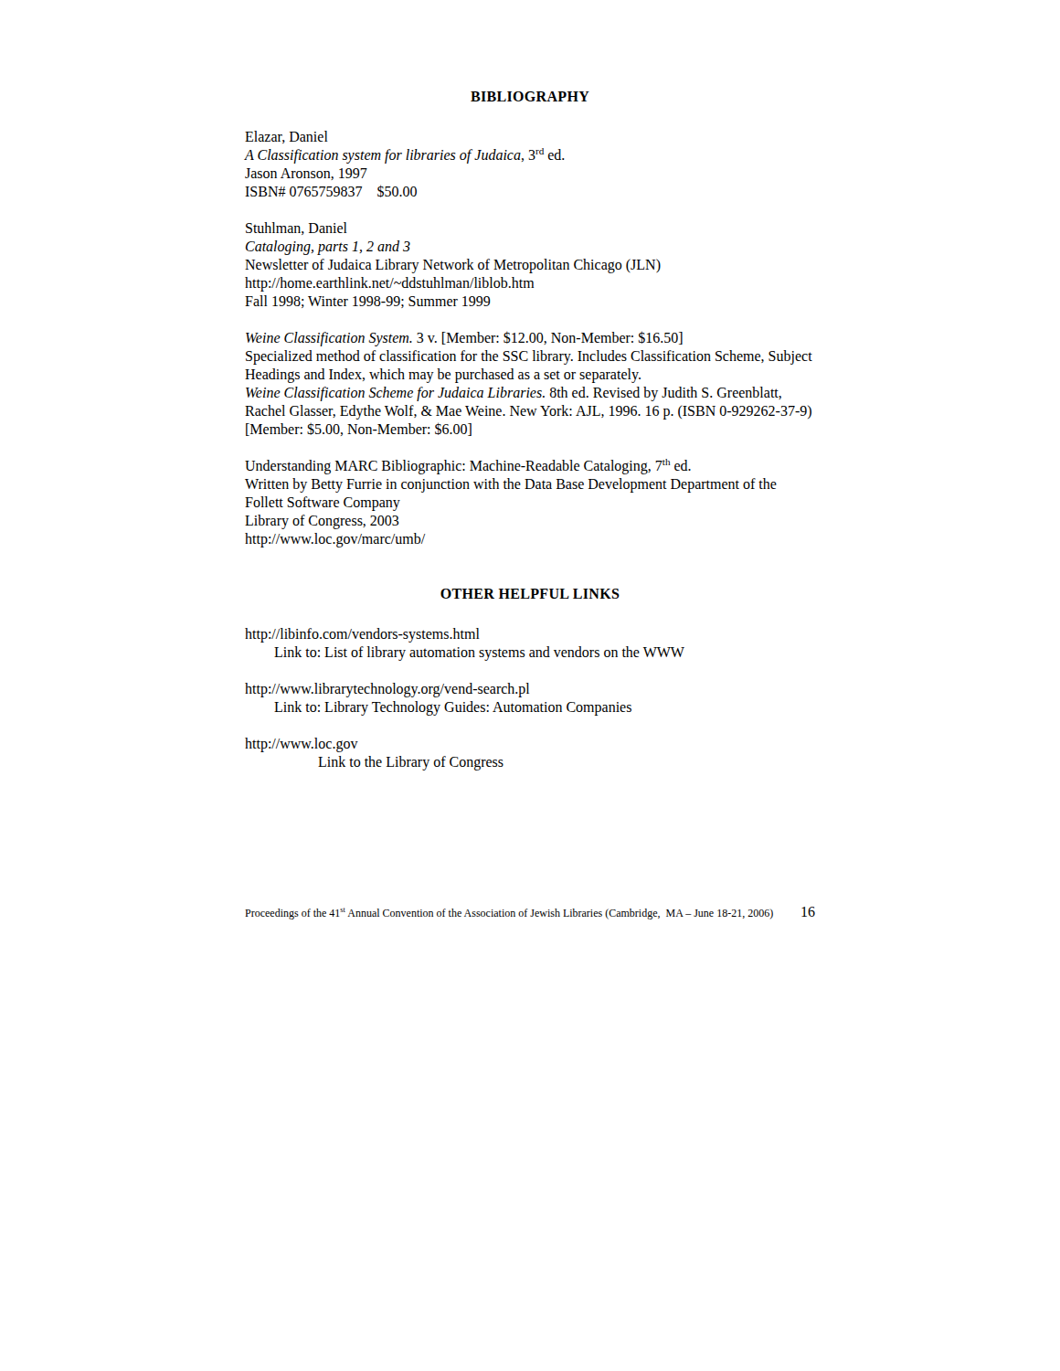BIBLIOGRAPHY
Elazar, Daniel
A Classification system for libraries of Judaica, 3rd ed.
Jason Aronson, 1997
ISBN# 0765759837 $50.00
Stuhlman, Daniel
Cataloging, parts 1, 2 and 3
Newsletter of Judaica Library Network of Metropolitan Chicago (JLN)
http://home.earthlink.net/~ddstuhlman/liblob.htm
Fall 1998; Winter 1998-99; Summer 1999
Weine Classification System. 3 v. [Member: $12.00, Non-Member: $16.50]
Specialized method of classification for the SSC library. Includes Classification Scheme, Subject Headings and Index, which may be purchased as a set or separately.
Weine Classification Scheme for Judaica Libraries. 8th ed. Revised by Judith S. Greenblatt, Rachel Glasser, Edythe Wolf, & Mae Weine. New York: AJL, 1996. 16 p. (ISBN 0-929262-37-9) [Member: $5.00, Non-Member: $6.00]
Understanding MARC Bibliographic: Machine-Readable Cataloging, 7th ed.
Written by Betty Furrie in conjunction with the Data Base Development Department of the Follett Software Company
Library of Congress, 2003
http://www.loc.gov/marc/umb/
OTHER HELPFUL LINKS
http://libinfo.com/vendors-systems.html
Link to: List of library automation systems and vendors on the WWW
http://www.librarytechnology.org/vend-search.pl
Link to: Library Technology Guides: Automation Companies
http://www.loc.gov
Link to the Library of Congress
Proceedings of the 41st Annual Convention of the Association of Jewish Libraries (Cambridge, MA – June 18-21, 2006) 16